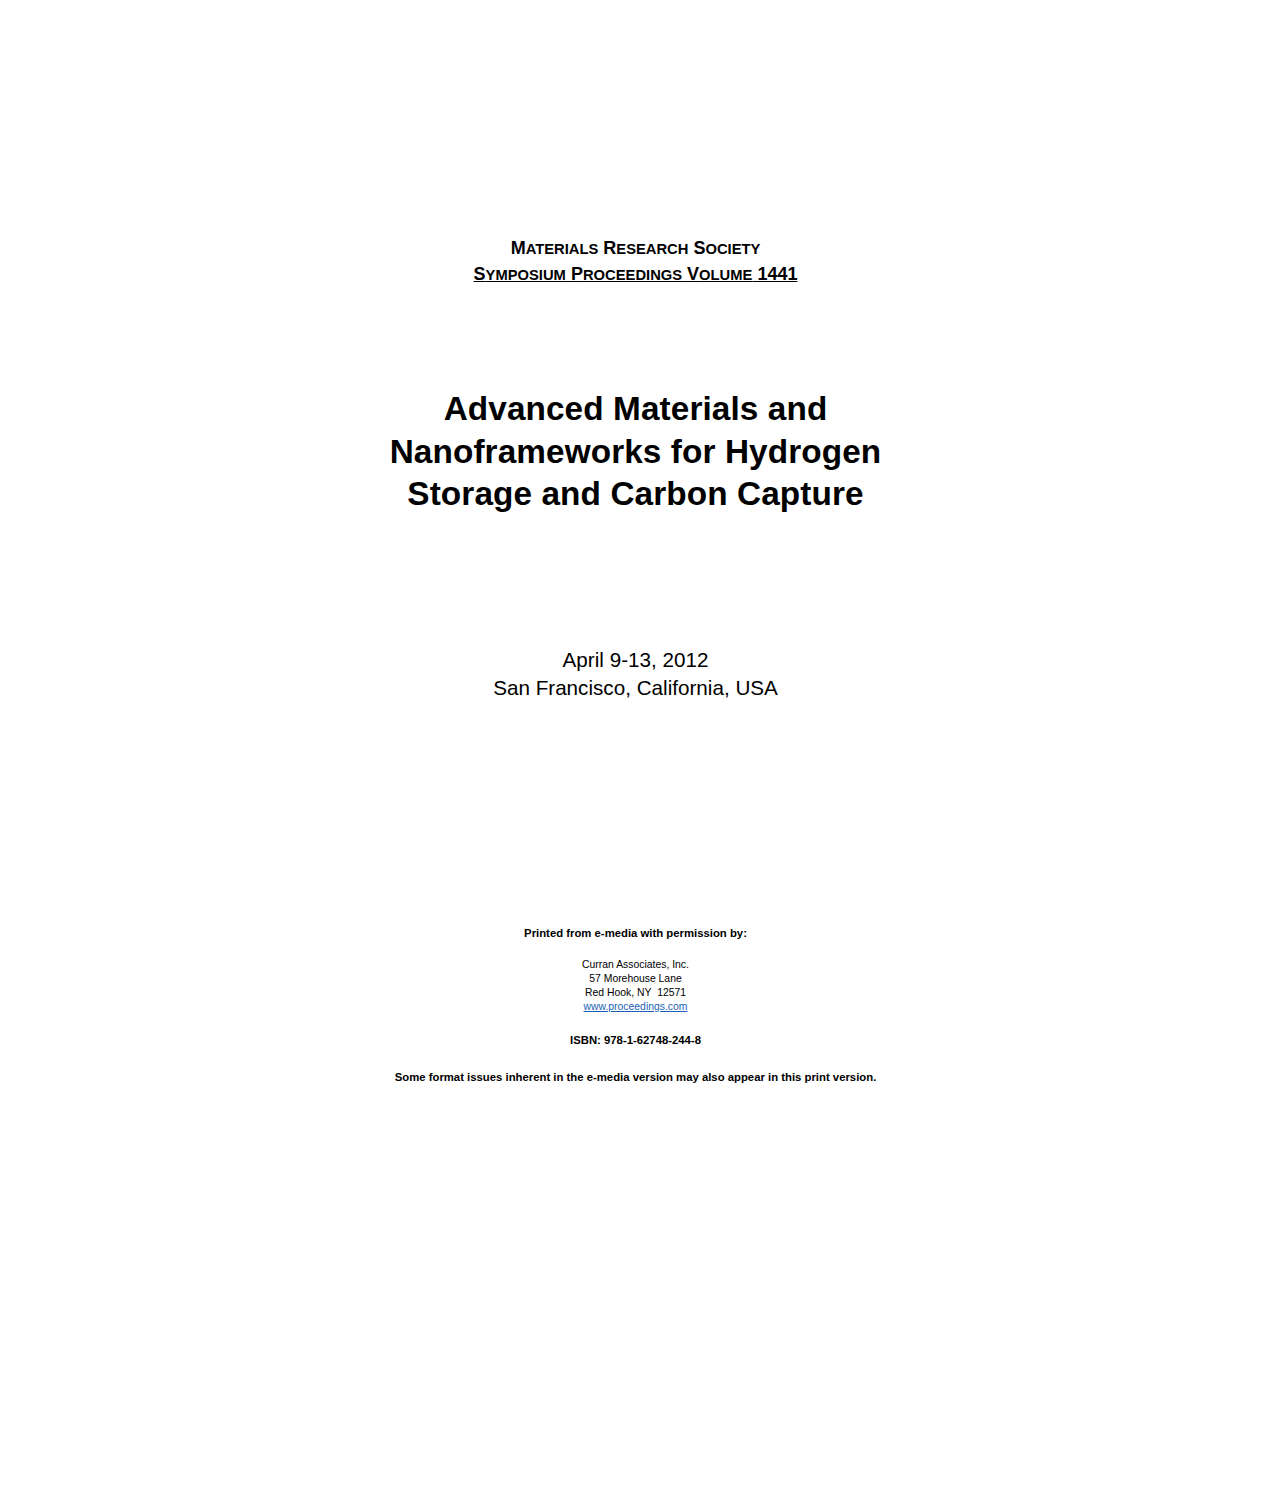MATERIALS RESEARCH SOCIETY
SYMPOSIUM PROCEEDINGS VOLUME 1441
Advanced Materials and Nanoframeworks for Hydrogen Storage and Carbon Capture
April 9-13, 2012
San Francisco, California, USA
Printed from e-media with permission by:
Curran Associates, Inc.
57 Morehouse Lane
Red Hook, NY 12571
www.proceedings.com
ISBN: 978-1-62748-244-8
Some format issues inherent in the e-media version may also appear in this print version.